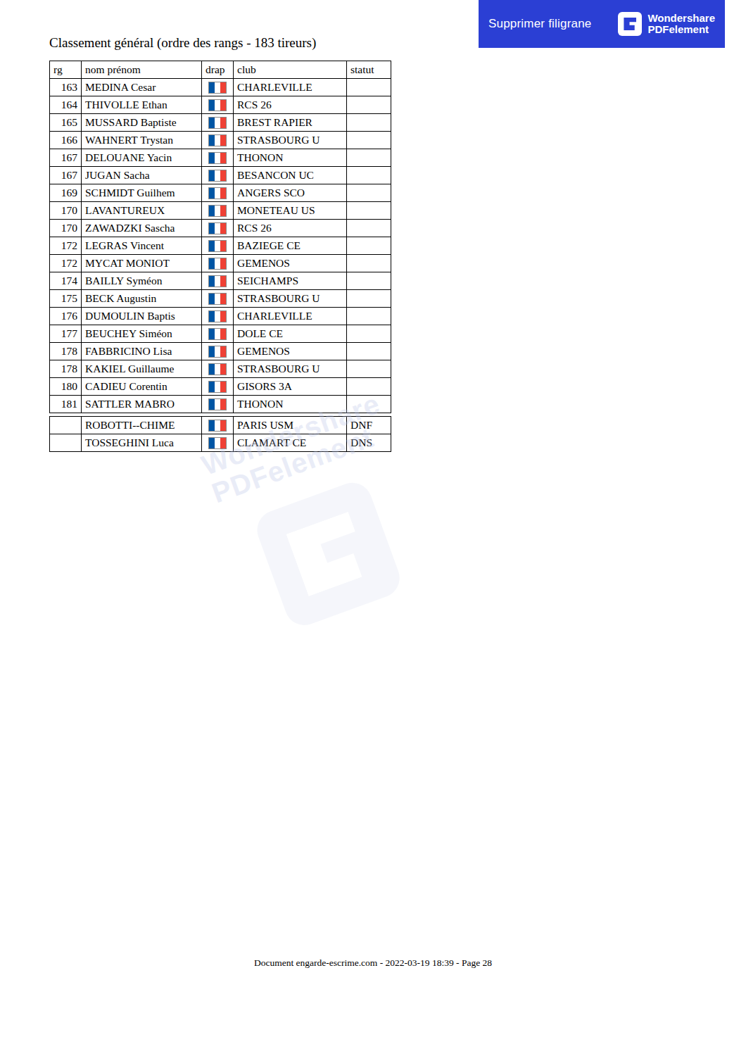Supprimer filigrane
Wondershare PDFelement
Classement général (ordre des rangs - 183 tireurs)
| rg | nom prénom | drap | club | statut |
| --- | --- | --- | --- | --- |
| 163 | MEDINA Cesar | | CHARLEVILLE | |
| 164 | THIVOLLE Ethan | | RCS 26 | |
| 165 | MUSSARD Baptiste | | BREST RAPIER | |
| 166 | WAHNERT Trystan | | STRASBOURG U | |
| 167 | DELOUANE Yacin | | THONON | |
| 167 | JUGAN Sacha | | BESANCON UC | |
| 169 | SCHMIDT Guilhem | | ANGERS SCO | |
| 170 | LAVANTUREUX | | MONETEAU US | |
| 170 | ZAWADZKI Sascha | | RCS 26 | |
| 172 | LEGRAS Vincent | | BAZIEGE CE | |
| 172 | MYCAT MONIOT | | GEMENOS | |
| 174 | BAILLY Syméon | | SEICHAMPS | |
| 175 | BECK Augustin | | STRASBOURG U | |
| 176 | DUMOULIN Baptis | | CHARLEVILLE | |
| 177 | BEUCHEY Siméon | | DOLE CE | |
| 178 | FABBRICINO Lisa | | GEMENOS | |
| 178 | KAKIEL Guillaume | | STRASBOURG U | |
| 180 | CADIEU Corentin | | GISORS 3A | |
| 181 | SATTLER MABRO | | THONON | |
| | ROBOTTI--CHIME | | PARIS USM | DNF |
| | TOSSEGHINI Luca | | CLAMART CE | DNS |
Wondershare
PDFelement
Document engarde-escrime.com - 2022-03-19 18:39 - Page 28